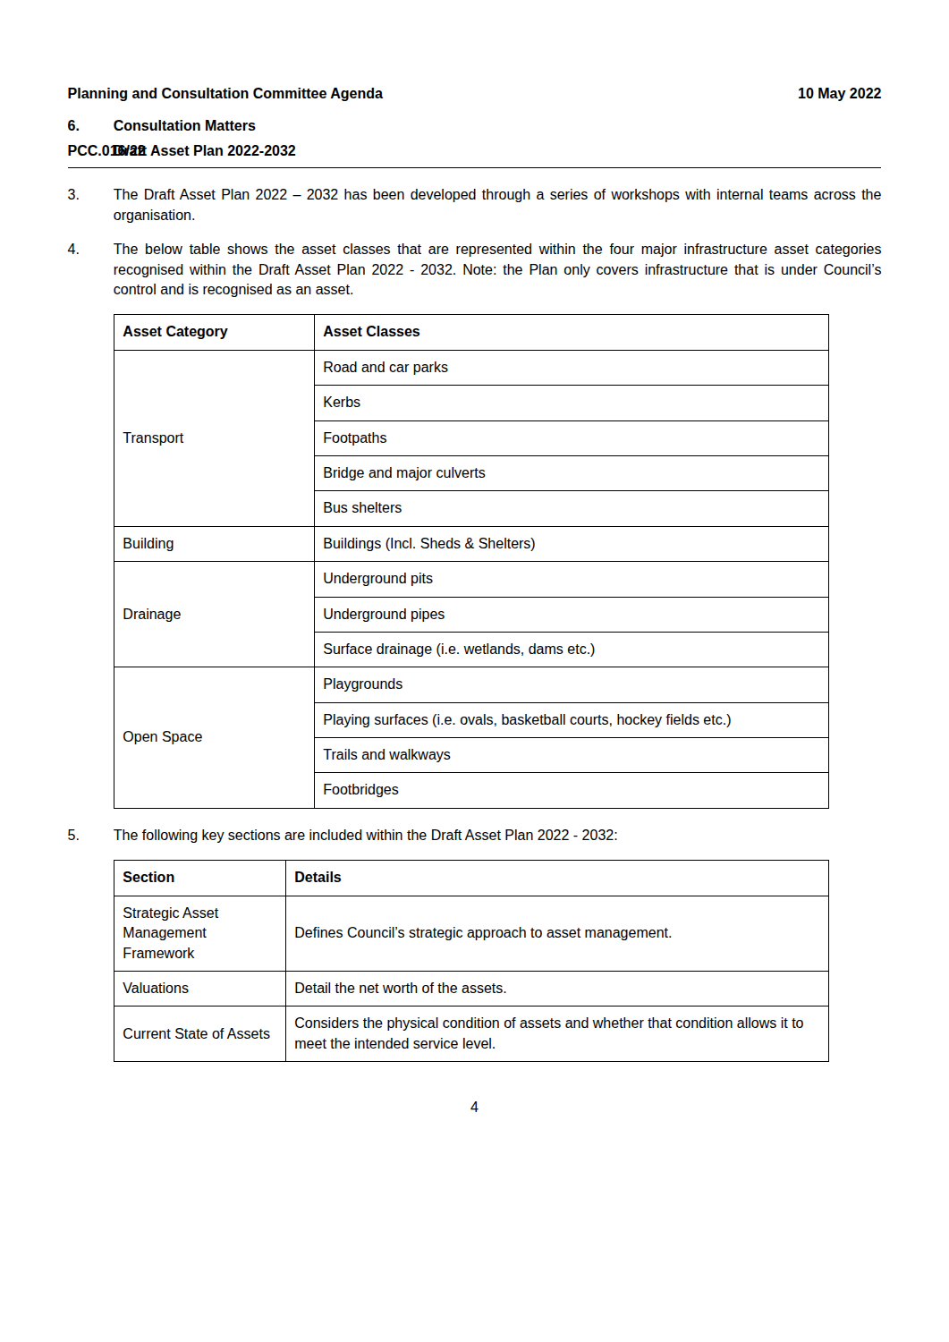Planning and Consultation Committee Agenda 10 May 2022
6. Consultation Matters
PCC.016/22 Draft Asset Plan 2022-2032
3. The Draft Asset Plan 2022 – 2032 has been developed through a series of workshops with internal teams across the organisation.
4. The below table shows the asset classes that are represented within the four major infrastructure asset categories recognised within the Draft Asset Plan 2022 - 2032. Note: the Plan only covers infrastructure that is under Council’s control and is recognised as an asset.
| Asset Category | Asset Classes |
| --- | --- |
| Transport | Road and car parks |
| Kerbs |
| Footpaths |
| Bridge and major culverts |
| Bus shelters |
| Building | Buildings (Incl. Sheds & Shelters) |
| Drainage | Underground pits |
| Underground pipes |
| Surface drainage (i.e. wetlands, dams etc.) |
| Open Space | Playgrounds |
| Playing surfaces (i.e. ovals, basketball courts, hockey fields etc.) |
| Trails and walkways |
| Footbridges |
5. The following key sections are included within the Draft Asset Plan 2022 - 2032:
| Section | Details |
| --- | --- |
| Strategic Asset Management Framework | Defines Council’s strategic approach to asset management. |
| Valuations | Detail the net worth of the assets. |
| Current State of Assets | Considers the physical condition of assets and whether that condition allows it to meet the intended service level. |
4